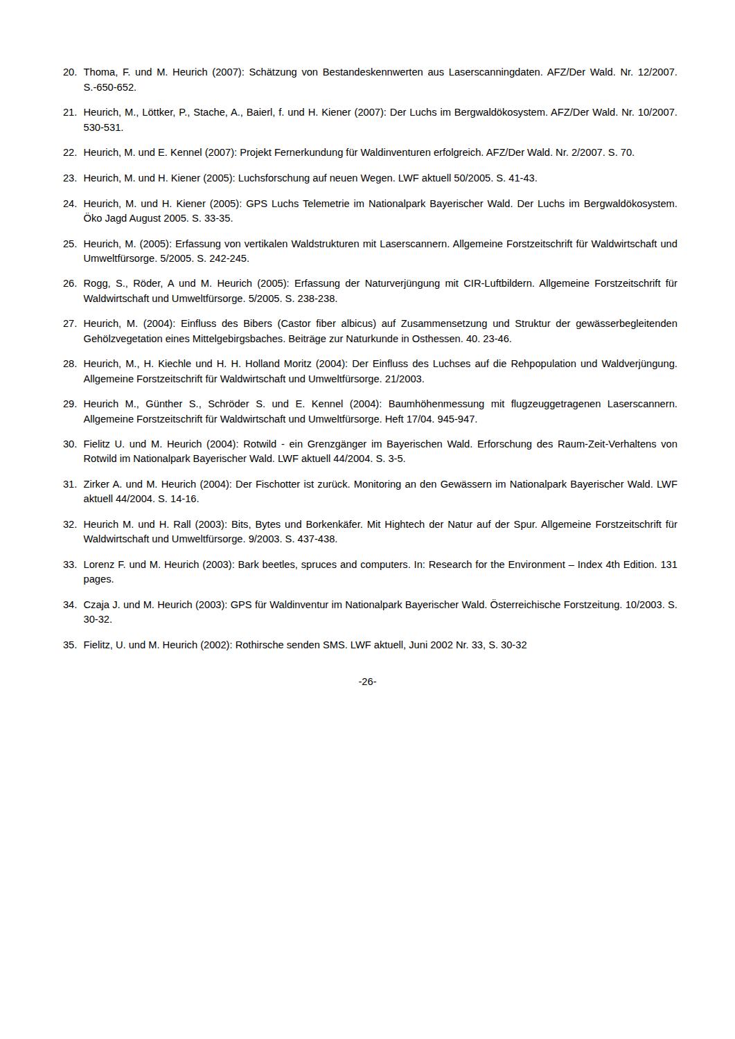Thoma, F. und M. Heurich (2007): Schätzung von Bestandeskennwerten aus Laserscanningdaten. AFZ/Der Wald. Nr. 12/2007. S.-650-652.
Heurich, M., Löttker, P., Stache, A., Baierl, f. und H. Kiener (2007): Der Luchs im Bergwaldökosystem. AFZ/Der Wald. Nr. 10/2007. 530-531.
Heurich, M. und E. Kennel (2007): Projekt Fernerkundung für Waldinventuren erfolgreich. AFZ/Der Wald. Nr. 2/2007. S. 70.
Heurich, M. und H. Kiener (2005): Luchsforschung auf neuen Wegen. LWF aktuell 50/2005. S. 41-43.
Heurich, M. und H. Kiener (2005): GPS Luchs Telemetrie im Nationalpark Bayerischer Wald. Der Luchs im Bergwaldökosystem. Öko Jagd August 2005. S. 33-35.
Heurich, M. (2005): Erfassung von vertikalen Waldstrukturen mit Laserscannern. Allgemeine Forstzeitschrift für Waldwirtschaft und Umweltfürsorge. 5/2005. S. 242-245.
Rogg, S., Röder, A und M. Heurich (2005): Erfassung der Naturverjüngung mit CIR-Luftbildern. Allgemeine Forstzeitschrift für Waldwirtschaft und Umweltfürsorge. 5/2005. S. 238-238.
Heurich, M. (2004): Einfluss des Bibers (Castor fiber albicus) auf Zusammensetzung und Struktur der gewässerbegleitenden Gehölzvegetation eines Mittelgebirgsbaches. Beiträge zur Naturkunde in Osthessen. 40. 23-46.
Heurich, M., H. Kiechle und H. H. Holland Moritz (2004): Der Einfluss des Luchses auf die Rehpopulation und Waldverjüngung. Allgemeine Forstzeitschrift für Waldwirtschaft und Umweltfürsorge. 21/2003.
Heurich M., Günther S., Schröder S. und E. Kennel (2004): Baumhöhenmessung mit flugzeuggetragenen Laserscannern. Allgemeine Forstzeitschrift für Waldwirtschaft und Umweltfürsorge. Heft 17/04. 945-947.
Fielitz U. und M. Heurich (2004): Rotwild - ein Grenzgänger im Bayerischen Wald. Erforschung des Raum-Zeit-Verhaltens von Rotwild im Nationalpark Bayerischer Wald. LWF aktuell 44/2004. S. 3-5.
Zirker A. und M. Heurich (2004): Der Fischotter ist zurück. Monitoring an den Gewässern im Nationalpark Bayerischer Wald. LWF aktuell 44/2004. S. 14-16.
Heurich M. und H. Rall (2003): Bits, Bytes und Borkenkäfer. Mit Hightech der Natur auf der Spur. Allgemeine Forstzeitschrift für Waldwirtschaft und Umweltfürsorge. 9/2003. S. 437-438.
Lorenz F. und M. Heurich (2003): Bark beetles, spruces and computers. In: Research for the Environment – Index 4th Edition. 131 pages.
Czaja J. und M. Heurich (2003): GPS für Waldinventur im Nationalpark Bayerischer Wald. Österreichische Forstzeitung. 10/2003. S. 30-32.
Fielitz, U. und M. Heurich (2002): Rothirsche senden SMS. LWF aktuell, Juni 2002 Nr. 33, S. 30-32
-26-